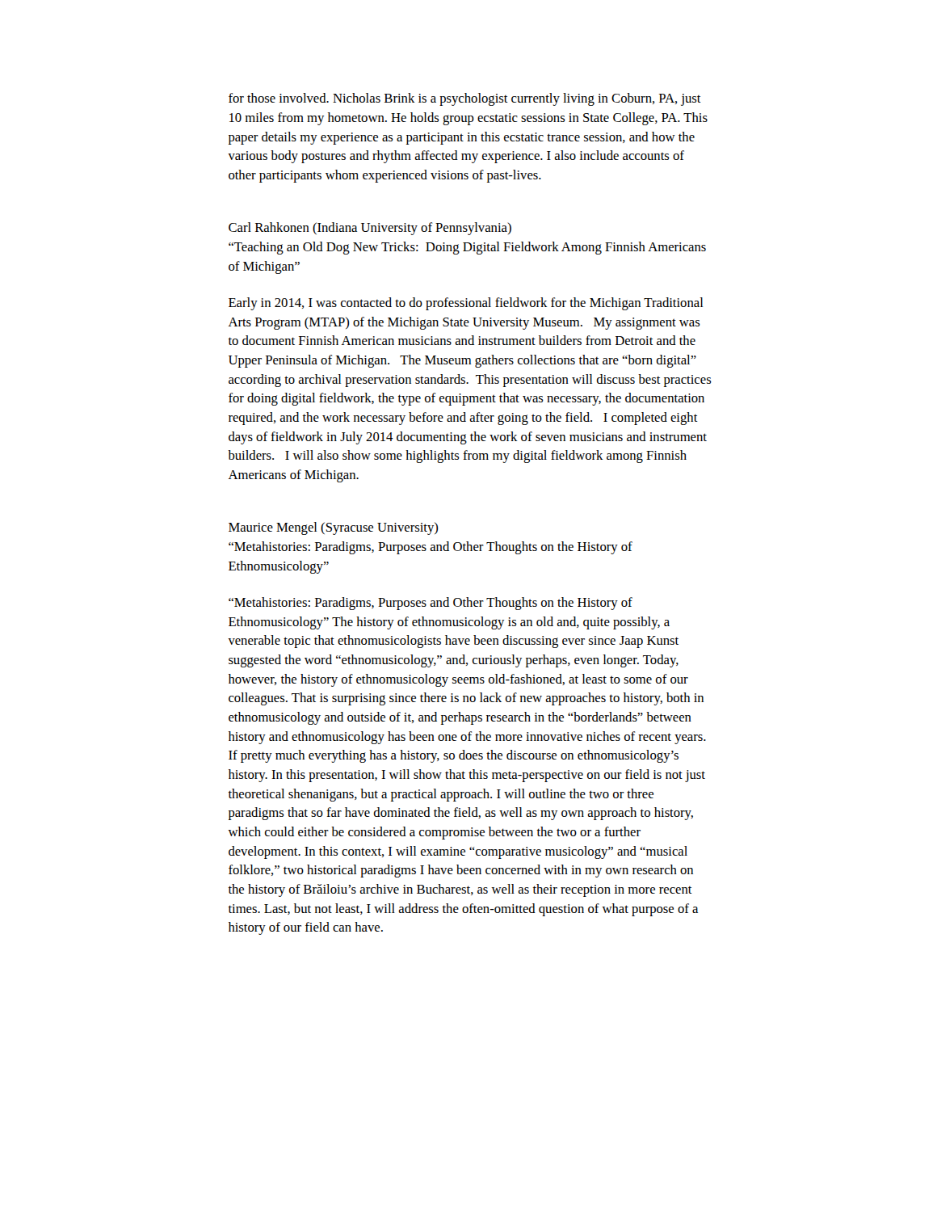for those involved. Nicholas Brink is a psychologist currently living in Coburn, PA, just 10 miles from my hometown. He holds group ecstatic sessions in State College, PA. This paper details my experience as a participant in this ecstatic trance session, and how the various body postures and rhythm affected my experience. I also include accounts of other participants whom experienced visions of past-lives.
Carl Rahkonen (Indiana University of Pennsylvania)
“Teaching an Old Dog New Tricks: Doing Digital Fieldwork Among Finnish Americans of Michigan”
Early in 2014, I was contacted to do professional fieldwork for the Michigan Traditional Arts Program (MTAP) of the Michigan State University Museum. My assignment was to document Finnish American musicians and instrument builders from Detroit and the Upper Peninsula of Michigan. The Museum gathers collections that are “born digital” according to archival preservation standards. This presentation will discuss best practices for doing digital fieldwork, the type of equipment that was necessary, the documentation required, and the work necessary before and after going to the field. I completed eight days of fieldwork in July 2014 documenting the work of seven musicians and instrument builders. I will also show some highlights from my digital fieldwork among Finnish Americans of Michigan.
Maurice Mengel (Syracuse University)
“Metahistories: Paradigms, Purposes and Other Thoughts on the History of Ethnomusicology”
“Metahistories: Paradigms, Purposes and Other Thoughts on the History of Ethnomusicology” The history of ethnomusicology is an old and, quite possibly, a venerable topic that ethnomusicologists have been discussing ever since Jaap Kunst suggested the word “ethnomusicology,” and, curiously perhaps, even longer. Today, however, the history of ethnomusicology seems old-fashioned, at least to some of our colleagues. That is surprising since there is no lack of new approaches to history, both in ethnomusicology and outside of it, and perhaps research in the “borderlands” between history and ethnomusicology has been one of the more innovative niches of recent years. If pretty much everything has a history, so does the discourse on ethnomusicology’s history. In this presentation, I will show that this meta-perspective on our field is not just theoretical shenanigans, but a practical approach. I will outline the two or three paradigms that so far have dominated the field, as well as my own approach to history, which could either be considered a compromise between the two or a further development. In this context, I will examine “comparative musicology” and “musical folklore,” two historical paradigms I have been concerned with in my own research on the history of Brăiloiu’s archive in Bucharest, as well as their reception in more recent times. Last, but not least, I will address the often-omitted question of what purpose of a history of our field can have.